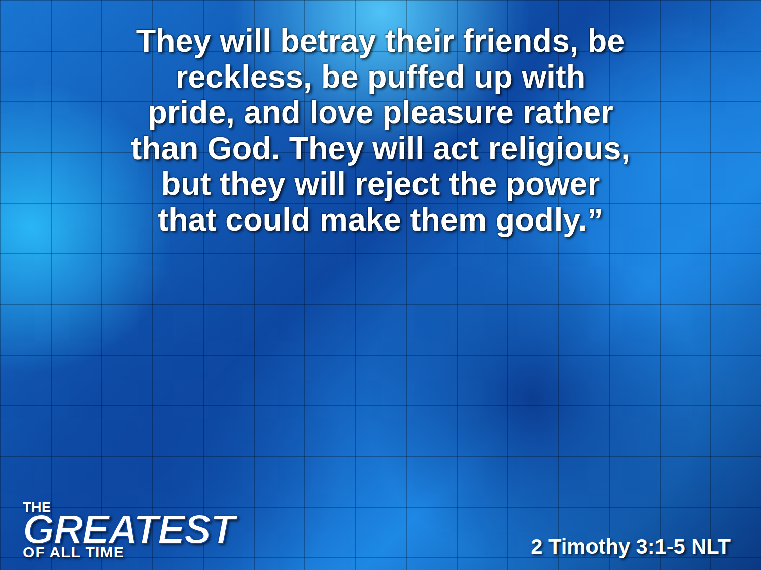They will betray their friends, be reckless, be puffed up with pride, and love pleasure rather than God. They will act religious, but they will reject the power that could make them godly.”
THE GREATEST OF ALL TIME
2 Timothy 3:1-5 NLT